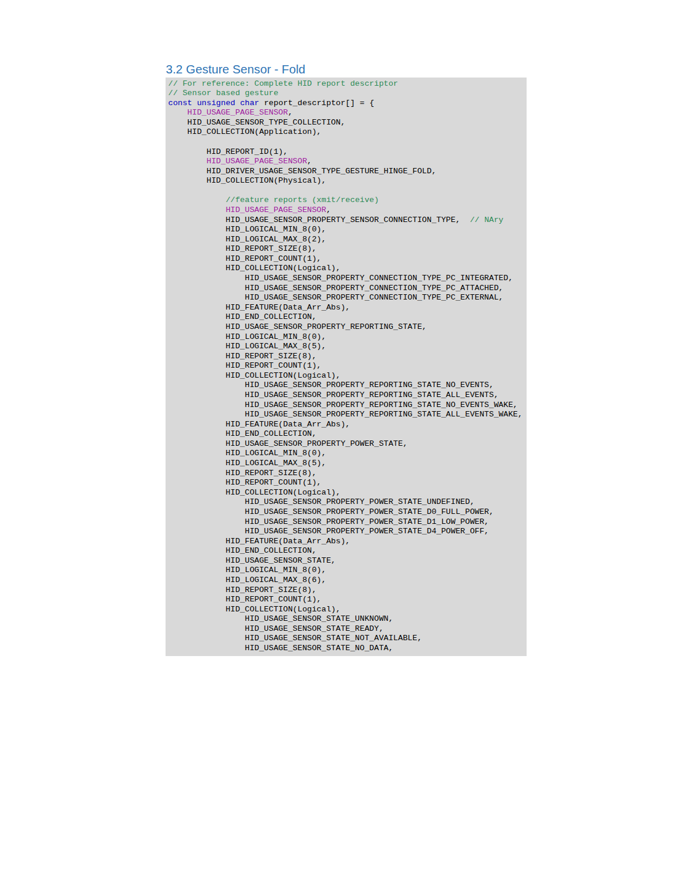3.2 Gesture Sensor - Fold
// For reference: Complete HID report descriptor
// Sensor based gesture
const unsigned char report_descriptor[] = {
    HID_USAGE_PAGE_SENSOR,
    HID_USAGE_SENSOR_TYPE_COLLECTION,
    HID_COLLECTION(Application),

        HID_REPORT_ID(1),
        HID_USAGE_PAGE_SENSOR,
        HID_DRIVER_USAGE_SENSOR_TYPE_GESTURE_HINGE_FOLD,
        HID_COLLECTION(Physical),

            //feature reports (xmit/receive)
            HID_USAGE_PAGE_SENSOR,
            HID_USAGE_SENSOR_PROPERTY_SENSOR_CONNECTION_TYPE,  // NAry
            HID_LOGICAL_MIN_8(0),
            HID_LOGICAL_MAX_8(2),
            HID_REPORT_SIZE(8),
            HID_REPORT_COUNT(1),
            HID_COLLECTION(Logical),
                HID_USAGE_SENSOR_PROPERTY_CONNECTION_TYPE_PC_INTEGRATED,
                HID_USAGE_SENSOR_PROPERTY_CONNECTION_TYPE_PC_ATTACHED,
                HID_USAGE_SENSOR_PROPERTY_CONNECTION_TYPE_PC_EXTERNAL,
            HID_FEATURE(Data_Arr_Abs),
            HID_END_COLLECTION,
            HID_USAGE_SENSOR_PROPERTY_REPORTING_STATE,
            HID_LOGICAL_MIN_8(0),
            HID_LOGICAL_MAX_8(5),
            HID_REPORT_SIZE(8),
            HID_REPORT_COUNT(1),
            HID_COLLECTION(Logical),
                HID_USAGE_SENSOR_PROPERTY_REPORTING_STATE_NO_EVENTS,
                HID_USAGE_SENSOR_PROPERTY_REPORTING_STATE_ALL_EVENTS,
                HID_USAGE_SENSOR_PROPERTY_REPORTING_STATE_NO_EVENTS_WAKE,
                HID_USAGE_SENSOR_PROPERTY_REPORTING_STATE_ALL_EVENTS_WAKE,
            HID_FEATURE(Data_Arr_Abs),
            HID_END_COLLECTION,
            HID_USAGE_SENSOR_PROPERTY_POWER_STATE,
            HID_LOGICAL_MIN_8(0),
            HID_LOGICAL_MAX_8(5),
            HID_REPORT_SIZE(8),
            HID_REPORT_COUNT(1),
            HID_COLLECTION(Logical),
                HID_USAGE_SENSOR_PROPERTY_POWER_STATE_UNDEFINED,
                HID_USAGE_SENSOR_PROPERTY_POWER_STATE_D0_FULL_POWER,
                HID_USAGE_SENSOR_PROPERTY_POWER_STATE_D1_LOW_POWER,
                HID_USAGE_SENSOR_PROPERTY_POWER_STATE_D4_POWER_OFF,
            HID_FEATURE(Data_Arr_Abs),
            HID_END_COLLECTION,
            HID_USAGE_SENSOR_STATE,
            HID_LOGICAL_MIN_8(0),
            HID_LOGICAL_MAX_8(6),
            HID_REPORT_SIZE(8),
            HID_REPORT_COUNT(1),
            HID_COLLECTION(Logical),
                HID_USAGE_SENSOR_STATE_UNKNOWN,
                HID_USAGE_SENSOR_STATE_READY,
                HID_USAGE_SENSOR_STATE_NOT_AVAILABLE,
                HID_USAGE_SENSOR_STATE_NO_DATA,